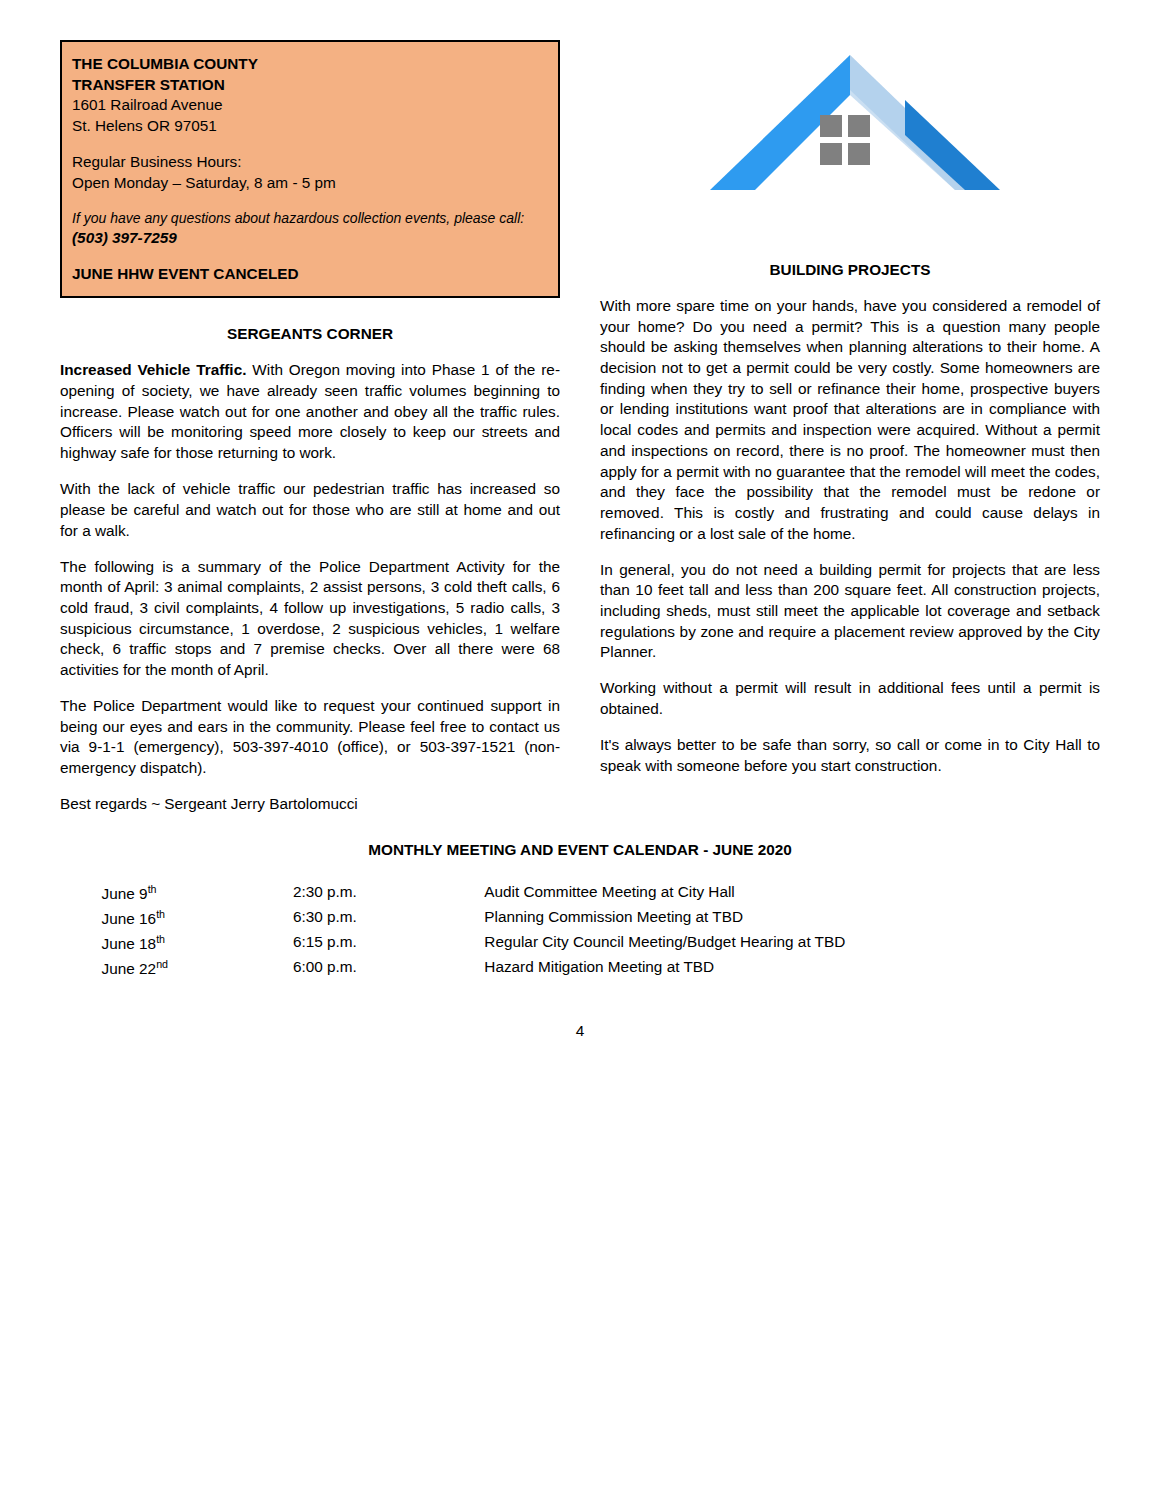THE COLUMBIA COUNTY
TRANSFER STATION
1601 Railroad Avenue
St. Helens OR 97051
Regular Business Hours:
Open Monday – Saturday, 8 am - 5 pm
If you have any questions about hazardous collection events, please call:
(503) 397-7259
JUNE HHW EVENT CANCELED
SERGEANTS CORNER
Increased Vehicle Traffic. With Oregon moving into Phase 1 of the re-opening of society, we have already seen traffic volumes beginning to increase. Please watch out for one another and obey all the traffic rules. Officers will be monitoring speed more closely to keep our streets and highway safe for those returning to work.
With the lack of vehicle traffic our pedestrian traffic has increased so please be careful and watch out for those who are still at home and out for a walk.
The following is a summary of the Police Department Activity for the month of April: 3 animal complaints, 2 assist persons, 3 cold theft calls, 6 cold fraud, 3 civil complaints, 4 follow up investigations, 5 radio calls, 3 suspicious circumstance, 1 overdose, 2 suspicious vehicles, 1 welfare check, 6 traffic stops and 7 premise checks. Over all there were 68 activities for the month of April.
The Police Department would like to request your continued support in being our eyes and ears in the community. Please feel free to contact us via 9-1-1 (emergency), 503-397-4010 (office), or 503-397-1521 (non-emergency dispatch).
Best regards ~ Sergeant Jerry Bartolomucci
BUILDING PROJECTS
With more spare time on your hands, have you considered a remodel of your home? Do you need a permit? This is a question many people should be asking themselves when planning alterations to their home. A decision not to get a permit could be very costly. Some homeowners are finding when they try to sell or refinance their home, prospective buyers or lending institutions want proof that alterations are in compliance with local codes and permits and inspection were acquired. Without a permit and inspections on record, there is no proof. The homeowner must then apply for a permit with no guarantee that the remodel will meet the codes, and they face the possibility that the remodel must be redone or removed. This is costly and frustrating and could cause delays in refinancing or a lost sale of the home.
In general, you do not need a building permit for projects that are less than 10 feet tall and less than 200 square feet. All construction projects, including sheds, must still meet the applicable lot coverage and setback regulations by zone and require a placement review approved by the City Planner.
Working without a permit will result in additional fees until a permit is obtained.
It's always better to be safe than sorry, so call or come in to City Hall to speak with someone before you start construction.
MONTHLY MEETING AND EVENT CALENDAR - JUNE 2020
| June 9 th | 2:30 p.m. | Audit Committee Meeting at City Hall |
| June 16 th | 6:30 p.m. | Planning Commission Meeting at TBD |
| June 18 th | 6:15 p.m. | Regular City Council Meeting/Budget Hearing at TBD |
| June 22 nd | 6:00 p.m. | Hazard Mitigation Meeting at TBD |
4